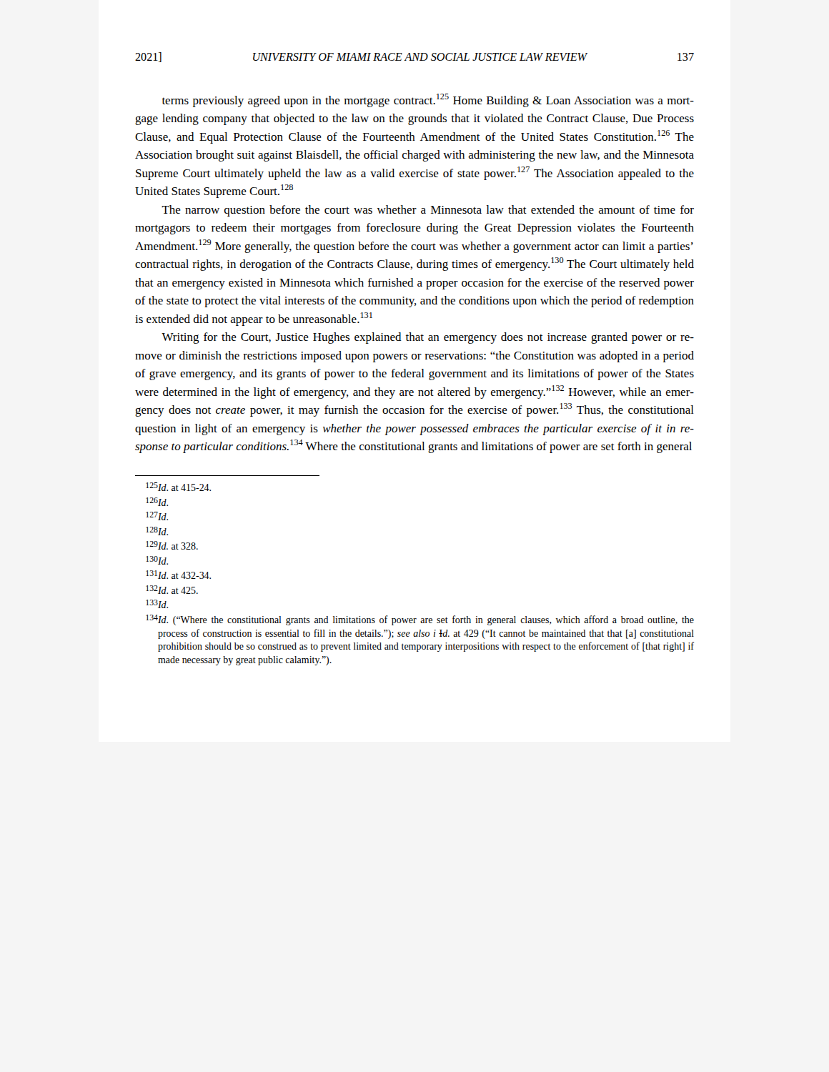2021] UNIVERSITY OF MIAMI RACE AND SOCIAL JUSTICE LAW REVIEW 137
terms previously agreed upon in the mortgage contract.125 Home Building & Loan Association was a mortgage lending company that objected to the law on the grounds that it violated the Contract Clause, Due Process Clause, and Equal Protection Clause of the Fourteenth Amendment of the United States Constitution.126 The Association brought suit against Blaisdell, the official charged with administering the new law, and the Minnesota Supreme Court ultimately upheld the law as a valid exercise of state power.127 The Association appealed to the United States Supreme Court.128
The narrow question before the court was whether a Minnesota law that extended the amount of time for mortgagors to redeem their mortgages from foreclosure during the Great Depression violates the Fourteenth Amendment.129 More generally, the question before the court was whether a government actor can limit a parties’ contractual rights, in derogation of the Contracts Clause, during times of emergency.130 The Court ultimately held that an emergency existed in Minnesota which furnished a proper occasion for the exercise of the reserved power of the state to protect the vital interests of the community, and the conditions upon which the period of redemption is extended did not appear to be unreasonable.131
Writing for the Court, Justice Hughes explained that an emergency does not increase granted power or remove or diminish the restrictions imposed upon powers or reservations: “the Constitution was adopted in a period of grave emergency, and its grants of power to the federal government and its limitations of power of the States were determined in the light of emergency, and they are not altered by emergency.”132 However, while an emergency does not create power, it may furnish the occasion for the exercise of power.133 Thus, the constitutional question in light of an emergency is whether the power possessed embraces the particular exercise of it in response to particular conditions.134 Where the constitutional grants and limitations of power are set forth in general
125 Id. at 415-24.
126 Id.
127 Id.
128 Id.
129 Id. at 328.
130 Id.
131 Id. at 432-34.
132 Id. at 425.
133 Id.
134 Id. (“Where the constitutional grants and limitations of power are set forth in general clauses, which afford a broad outline, the process of construction is essential to fill in the details.”); see also i Id. at 429 (“It cannot be maintained that that [a] constitutional prohibition should be so construed as to prevent limited and temporary interpositions with respect to the enforcement of [that right] if made necessary by great public calamity.”).